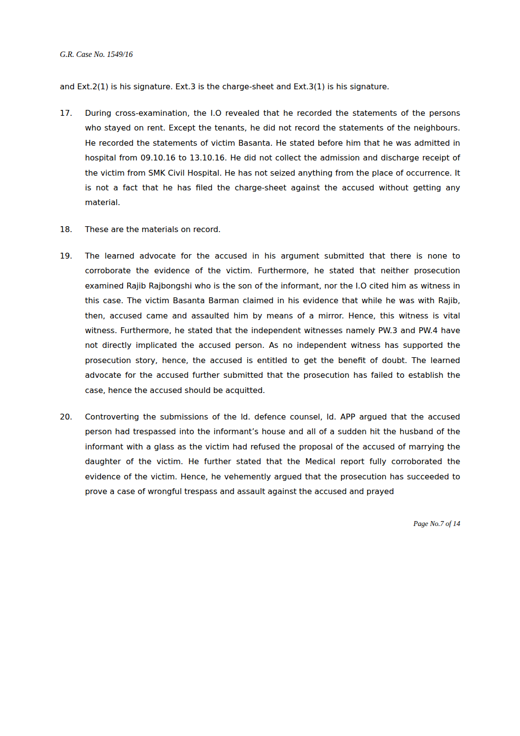G.R. Case No. 1549/16
and Ext.2(1) is his signature. Ext.3 is the charge-sheet and Ext.3(1) is his signature.
17.
During cross-examination, the I.O revealed that he recorded the statements of the persons who stayed on rent. Except the tenants, he did not record the statements of the neighbours. He recorded the statements of victim Basanta. He stated before him that he was admitted in hospital from 09.10.16 to 13.10.16. He did not collect the admission and discharge receipt of the victim from SMK Civil Hospital. He has not seized anything from the place of occurrence. It is not a fact that he has filed the charge-sheet against the accused without getting any material.
18.
These are the materials on record.
19.
The learned advocate for the accused in his argument submitted that there is none to corroborate the evidence of the victim. Furthermore, he stated that neither prosecution examined Rajib Rajbongshi who is the son of the informant, nor the I.O cited him as witness in this case. The victim Basanta Barman claimed in his evidence that while he was with Rajib, then, accused came and assaulted him by means of a mirror. Hence, this witness is vital witness. Furthermore, he stated that the independent witnesses namely PW.3 and PW.4 have not directly implicated the accused person. As no independent witness has supported the prosecution story, hence, the accused is entitled to get the benefit of doubt. The learned advocate for the accused further submitted that the prosecution has failed to establish the case, hence the accused should be acquitted.
20.
Controverting the submissions of the ld. defence counsel, ld. APP argued that the accused person had trespassed into the informant’s house and all of a sudden hit the husband of the informant with a glass as the victim had refused the proposal of the accused of marrying the daughter of the victim. He further stated that the Medical report fully corroborated the evidence of the victim. Hence, he vehemently argued that the prosecution has succeeded to prove a case of wrongful trespass and assault against the accused and prayed
Page No.7 of 14